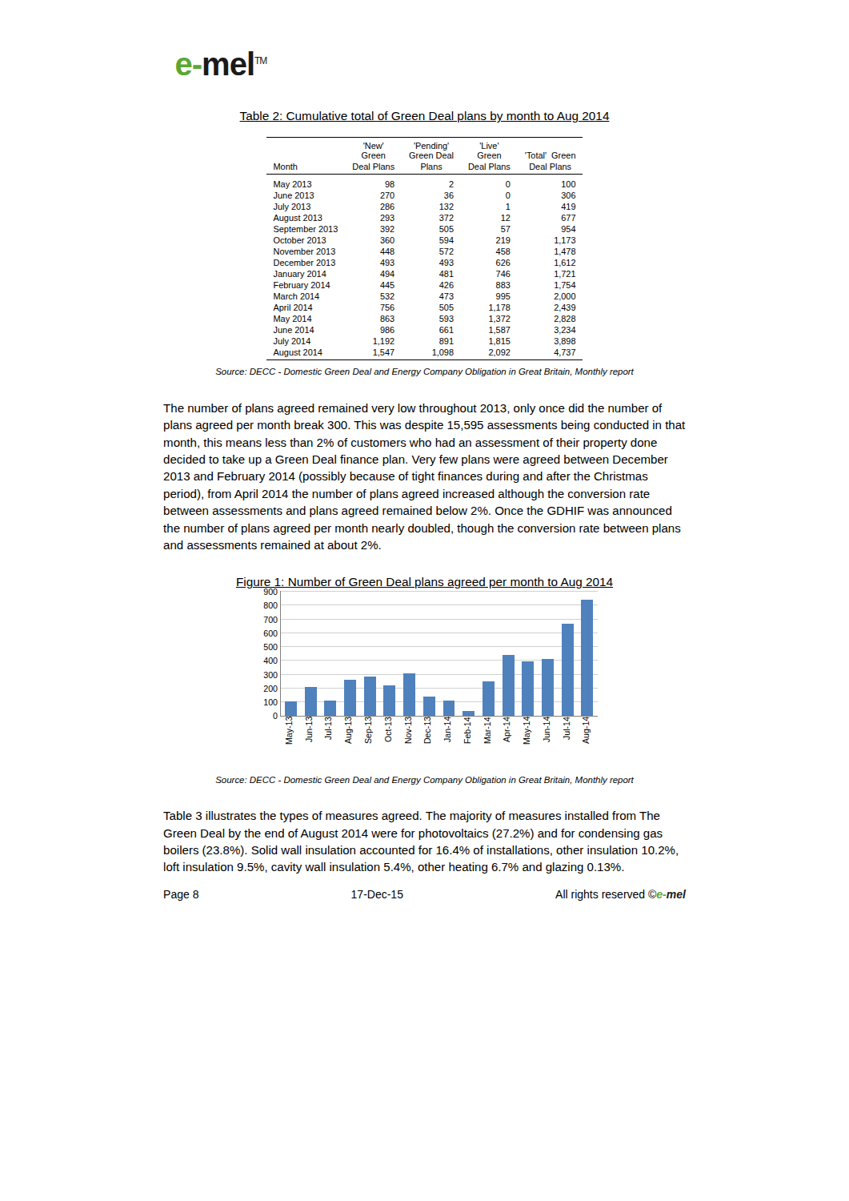e-mel TM
Table 2: Cumulative total of Green Deal plans by month to Aug 2014
| | 'New' Green | 'Pending' Green Deal | 'Live' Green | 'Total' Green |
| --- | --- | --- | --- | --- |
| Month | Deal Plans | Plans | Deal Plans | Deal Plans |
| May 2013 | 98 | 2 | 0 | 100 |
| June 2013 | 270 | 36 | 0 | 306 |
| July 2013 | 286 | 132 | 1 | 419 |
| August 2013 | 293 | 372 | 12 | 677 |
| September 2013 | 392 | 505 | 57 | 954 |
| October 2013 | 360 | 594 | 219 | 1,173 |
| November 2013 | 448 | 572 | 458 | 1,478 |
| December 2013 | 493 | 493 | 626 | 1,612 |
| January 2014 | 494 | 481 | 746 | 1,721 |
| February 2014 | 445 | 426 | 883 | 1,754 |
| March 2014 | 532 | 473 | 995 | 2,000 |
| April 2014 | 756 | 505 | 1,178 | 2,439 |
| May 2014 | 863 | 593 | 1,372 | 2,828 |
| June 2014 | 986 | 661 | 1,587 | 3,234 |
| July 2014 | 1,192 | 891 | 1,815 | 3,898 |
| August 2014 | 1,547 | 1,098 | 2,092 | 4,737 |
Source: DECC - Domestic Green Deal and Energy Company Obligation in Great Britain, Monthly report
The number of plans agreed remained very low throughout 2013, only once did the number of plans agreed per month break 300. This was despite 15,595 assessments being conducted in that month, this means less than 2% of customers who had an assessment of their property done decided to take up a Green Deal finance plan. Very few plans were agreed between December 2013 and February 2014 (possibly because of tight finances during and after the Christmas period), from April 2014 the number of plans agreed increased although the conversion rate between assessments and plans agreed remained below 2%. Once the GDHIF was announced the number of plans agreed per month nearly doubled, though the conversion rate between plans and assessments remained at about 2%.
Figure 1: Number of Green Deal plans agreed per month to Aug 2014
900
800
700
600
500
400
300
200
100
0
May-13
Jun-13
Jul-13
Aug-13
Sep-13
Oct-13
Nov-13
Dec-13
Jan-14
Feb-14
Mar-14
Apr-14
May-14
Jun-14
Jul-14
Aug-14
Source: DECC - Domestic Green Deal and Energy Company Obligation in Great Britain, Monthly report
Table 3 illustrates the types of measures agreed. The majority of measures installed from The Green Deal by the end of August 2014 were for photovoltaics (27.2%) and for condensing gas boilers (23.8%). Solid wall insulation accounted for 16.4% of installations, other insulation 10.2%, loft insulation 9.5%, cavity wall insulation 5.4%, other heating 6.7% and glazing 0.13%.
Page 8
17-Dec-15
All rights reserved ©e-mel